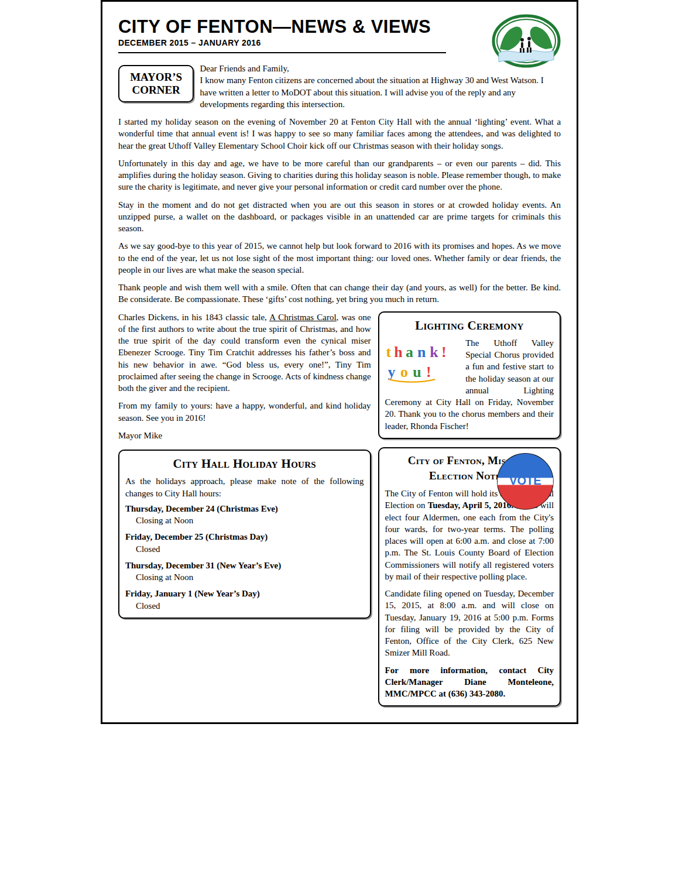CITY OF FENTON—NEWS & VIEWS
DECEMBER 2015 – JANUARY 2016
MAYOR’S
CORNER
Dear Friends and Family,
I know many Fenton citizens are concerned about the situation at Highway 30 and West Watson. I have written a letter to MoDOT about this situation. I will advise you of the reply and any developments regarding this intersection.
I started my holiday season on the evening of November 20 at Fenton City Hall with the annual ‘lighting’ event. What a wonderful time that annual event is! I was happy to see so many familiar faces among the attendees, and was delighted to hear the great Uthoff Valley Elementary School Choir kick off our Christmas season with their holiday songs.
Unfortunately in this day and age, we have to be more careful than our grandparents – or even our parents – did. This amplifies during the holiday season. Giving to charities during this holiday season is noble. Please remember though, to make sure the charity is legitimate, and never give your personal information or credit card number over the phone.
Stay in the moment and do not get distracted when you are out this season in stores or at crowded holiday events. An unzipped purse, a wallet on the dashboard, or packages visible in an unattended car are prime targets for criminals this season.
As we say good-bye to this year of 2015, we cannot help but look forward to 2016 with its promises and hopes. As we move to the end of the year, let us not lose sight of the most important thing: our loved ones. Whether family or dear friends, the people in our lives are what make the season special.
Thank people and wish them well with a smile. Often that can change their day (and yours, as well) for the better. Be kind. Be considerate. Be compassionate. These ‘gifts’ cost nothing, yet bring you much in return.
Charles Dickens, in his 1843 classic tale, A Christmas Carol, was one of the first authors to write about the true spirit of Christmas, and how the true spirit of the day could transform even the cynical miser Ebenezer Scrooge. Tiny Tim Cratchit addresses his father’s boss and his new behavior in awe. “God bless us, every one!”, Tiny Tim proclaimed after seeing the change in Scrooge. Acts of kindness change both the giver and the recipient.
From my family to yours: have a happy, wonderful, and kind holiday season. See you in 2016!
Mayor Mike
City Hall Holiday Hours
As the holidays approach, please make note of the following changes to City Hall hours:
Thursday, December 24 (Christmas Eve) Closing at Noon
Friday, December 25 (Christmas Day) Closed
Thursday, December 31 (New Year’s Eve) Closing at Noon
Friday, January 1 (New Year’s Day) Closed
Lighting Ceremony
t h a n k ! y o u !
The Uthoff Valley Special Chorus provided a fun and festive start to the holiday season at our annual Lighting Ceremony at City Hall on Friday, November 20. Thank you to the chorus members and their leader, Rhonda Fischer!
VOTE
City of Fenton, Missouri
Election Notice
The City of Fenton will hold its annual General Election on Tuesday, April 5, 2016. Voters will elect four Aldermen, one each from the City's four wards, for two-year terms. The polling places will open at 6:00 a.m. and close at 7:00 p.m. The St. Louis County Board of Election Commissioners will notify all registered voters by mail of their respective polling place.
Candidate filing opened on Tuesday, December 15, 2015, at 8:00 a.m. and will close on Tuesday, January 19, 2016 at 5:00 p.m. Forms for filing will be provided by the City of Fenton, Office of the City Clerk, 625 New Smizer Mill Road.
For more information, contact City Clerk/Manager Diane Monteleone, MMC/MPCC at (636) 343-2080.